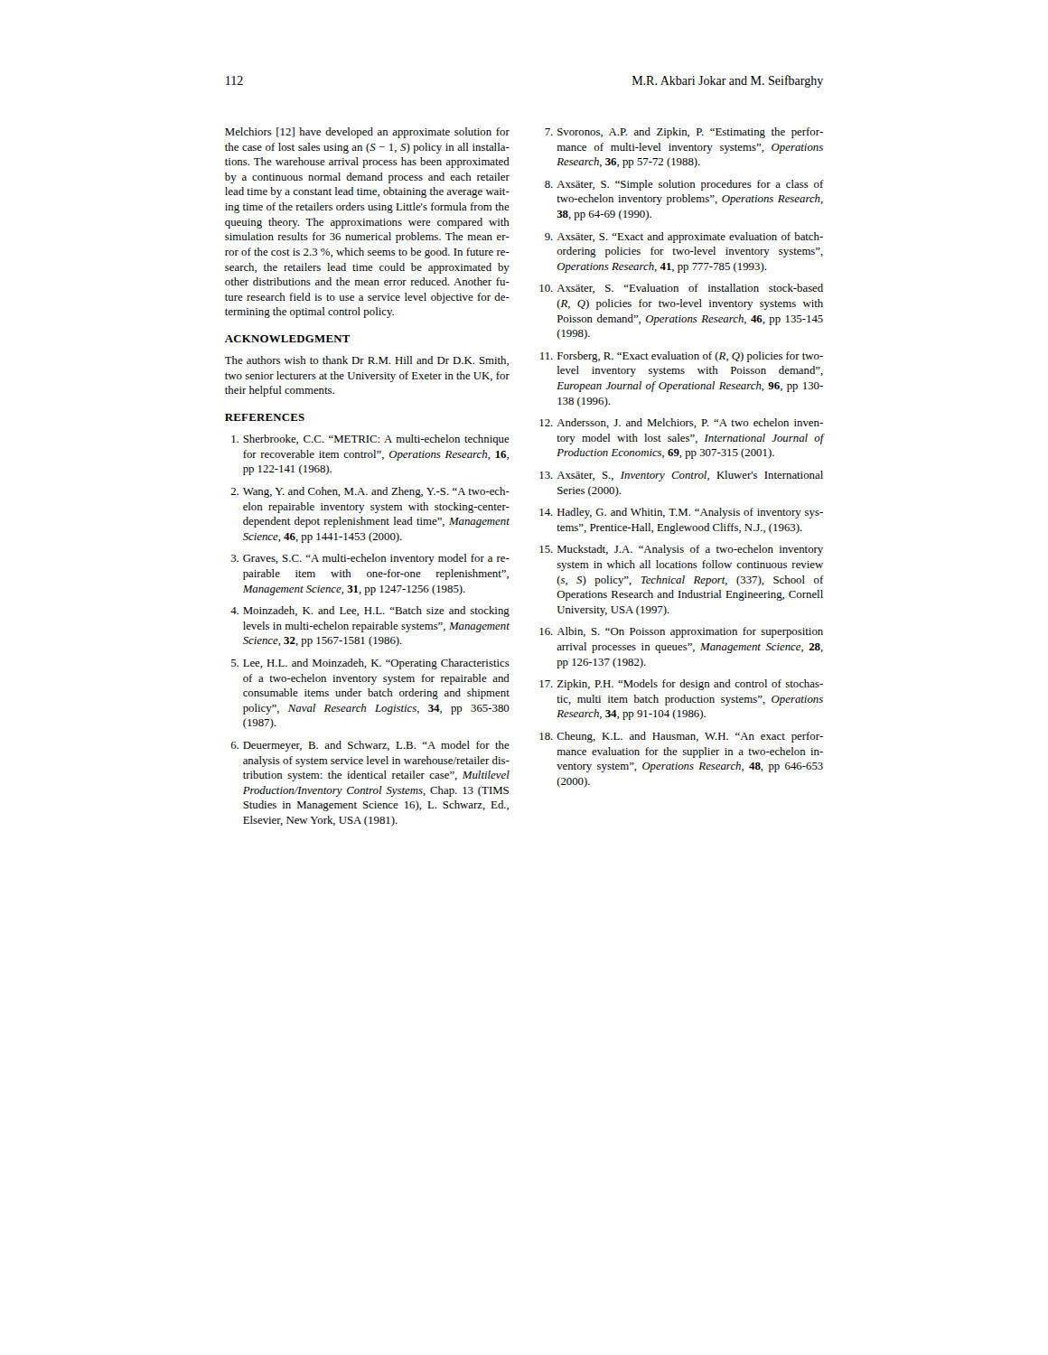112 M.R. Akbari Jokar and M. Seifbarghy
Melchiors [12] have developed an approximate solution for the case of lost sales using an (S − 1, S) policy in all installations. The warehouse arrival process has been approximated by a continuous normal demand process and each retailer lead time by a constant lead time, obtaining the average waiting time of the retailers orders using Little's formula from the queuing theory. The approximations were compared with simulation results for 36 numerical problems. The mean error of the cost is 2.3 %, which seems to be good. In future research, the retailers lead time could be approximated by other distributions and the mean error reduced. Another future research field is to use a service level objective for determining the optimal control policy.
Acknowledgment
The authors wish to thank Dr R.M. Hill and Dr D.K. Smith, two senior lecturers at the University of Exeter in the UK, for their helpful comments.
References
Sherbrooke, C.C. “METRIC: A multi-echelon technique for recoverable item control”, Operations Research, 16, pp 122-141 (1968).
Wang, Y. and Cohen, M.A. and Zheng, Y.-S. “A two-echelon repairable inventory system with stocking-center-dependent depot replenishment lead time”, Management Science, 46, pp 1441-1453 (2000).
Graves, S.C. “A multi-echelon inventory model for a repairable item with one-for-one replenishment”, Management Science, 31, pp 1247-1256 (1985).
Moinzadeh, K. and Lee, H.L. “Batch size and stocking levels in multi-echelon repairable systems”, Management Science, 32, pp 1567-1581 (1986).
Lee, H.L. and Moinzadeh, K. “Operating Characteristics of a two-echelon inventory system for repairable and consumable items under batch ordering and shipment policy”, Naval Research Logistics, 34, pp 365-380 (1987).
Deuermeyer, B. and Schwarz, L.B. “A model for the analysis of system service level in warehouse/retailer distribution system: the identical retailer case”, Multilevel Production/Inventory Control Systems, Chap. 13 (TIMS Studies in Management Science 16), L. Schwarz, Ed., Elsevier, New York, USA (1981).
Svoronos, A.P. and Zipkin, P. “Estimating the performance of multi-level inventory systems”, Operations Research, 36, pp 57-72 (1988).
Axsäter, S. “Simple solution procedures for a class of two-echelon inventory problems”, Operations Research, 38, pp 64-69 (1990).
Axsäter, S. “Exact and approximate evaluation of batch-ordering policies for two-level inventory systems”, Operations Research, 41, pp 777-785 (1993).
Axsäter, S. “Evaluation of installation stock-based (R, Q) policies for two-level inventory systems with Poisson demand”, Operations Research, 46, pp 135-145 (1998).
Forsberg, R. “Exact evaluation of (R, Q) policies for two-level inventory systems with Poisson demand”, European Journal of Operational Research, 96, pp 130-138 (1996).
Andersson, J. and Melchiors, P. “A two echelon inventory model with lost sales”, International Journal of Production Economics, 69, pp 307-315 (2001).
Axsäter, S., Inventory Control, Kluwer's International Series (2000).
Hadley, G. and Whitin, T.M. “Analysis of inventory systems”, Prentice-Hall, Englewood Cliffs, N.J., (1963).
Muckstadt, J.A. “Analysis of a two-echelon inventory system in which all locations follow continuous review (s, S) policy”, Technical Report, (337), School of Operations Research and Industrial Engineering, Cornell University, USA (1997).
Albin, S. “On Poisson approximation for superposition arrival processes in queues”, Management Science, 28, pp 126-137 (1982).
Zipkin, P.H. “Models for design and control of stochastic, multi item batch production systems”, Operations Research, 34, pp 91-104 (1986).
Cheung, K.L. and Hausman, W.H. “An exact performance evaluation for the supplier in a two-echelon inventory system”, Operations Research, 48, pp 646-653 (2000).